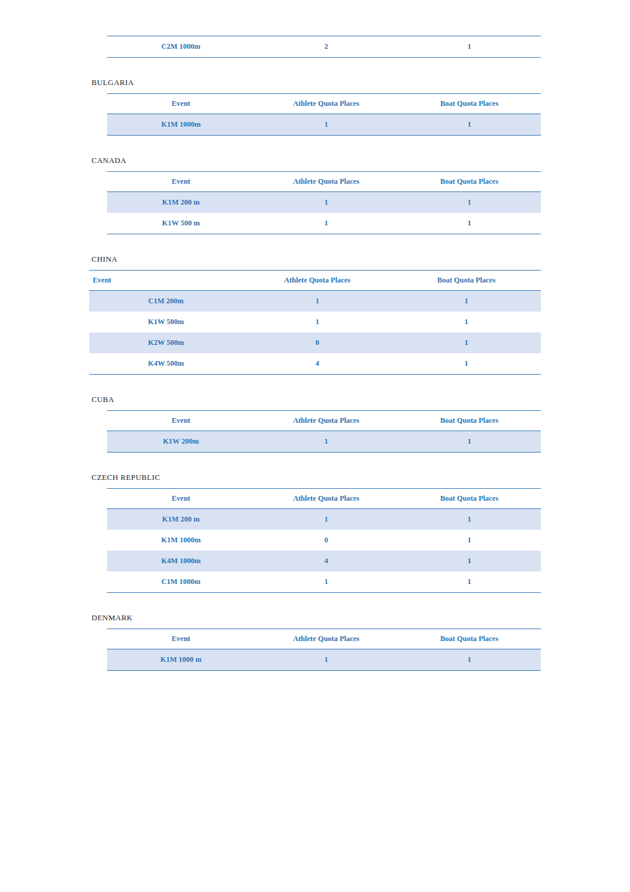| C2M 1000m | 2 | 1 |
BULGARIA
| Event | Athlete Quota Places | Boat Quota Places |
| --- | --- | --- |
| K1M 1000m | 1 | 1 |
CANADA
| Event | Athlete Quota Places | Boat Quota Places |
| --- | --- | --- |
| K1M 200 m | 1 | 1 |
| K1W 500 m | 1 | 1 |
CHINA
| Event | Athlete Quota Places | Boat Quota Places |
| --- | --- | --- |
| C1M 200m | 1 | 1 |
| K1W 500m | 1 | 1 |
| K2W 500m | 0 | 1 |
| K4W 500m | 4 | 1 |
CUBA
| Event | Athlete Quota Places | Boat Quota Places |
| --- | --- | --- |
| K1W 200m | 1 | 1 |
CZECH REPUBLIC
| Event | Athlete Quota Places | Boat Quota Places |
| --- | --- | --- |
| K1M 200 m | 1 | 1 |
| K1M 1000m | 0 | 1 |
| K4M 1000m | 4 | 1 |
| C1M 1000m | 1 | 1 |
DENMARK
| Event | Athlete Quota Places | Boat Quota Places |
| --- | --- | --- |
| K1M 1000 m | 1 | 1 |